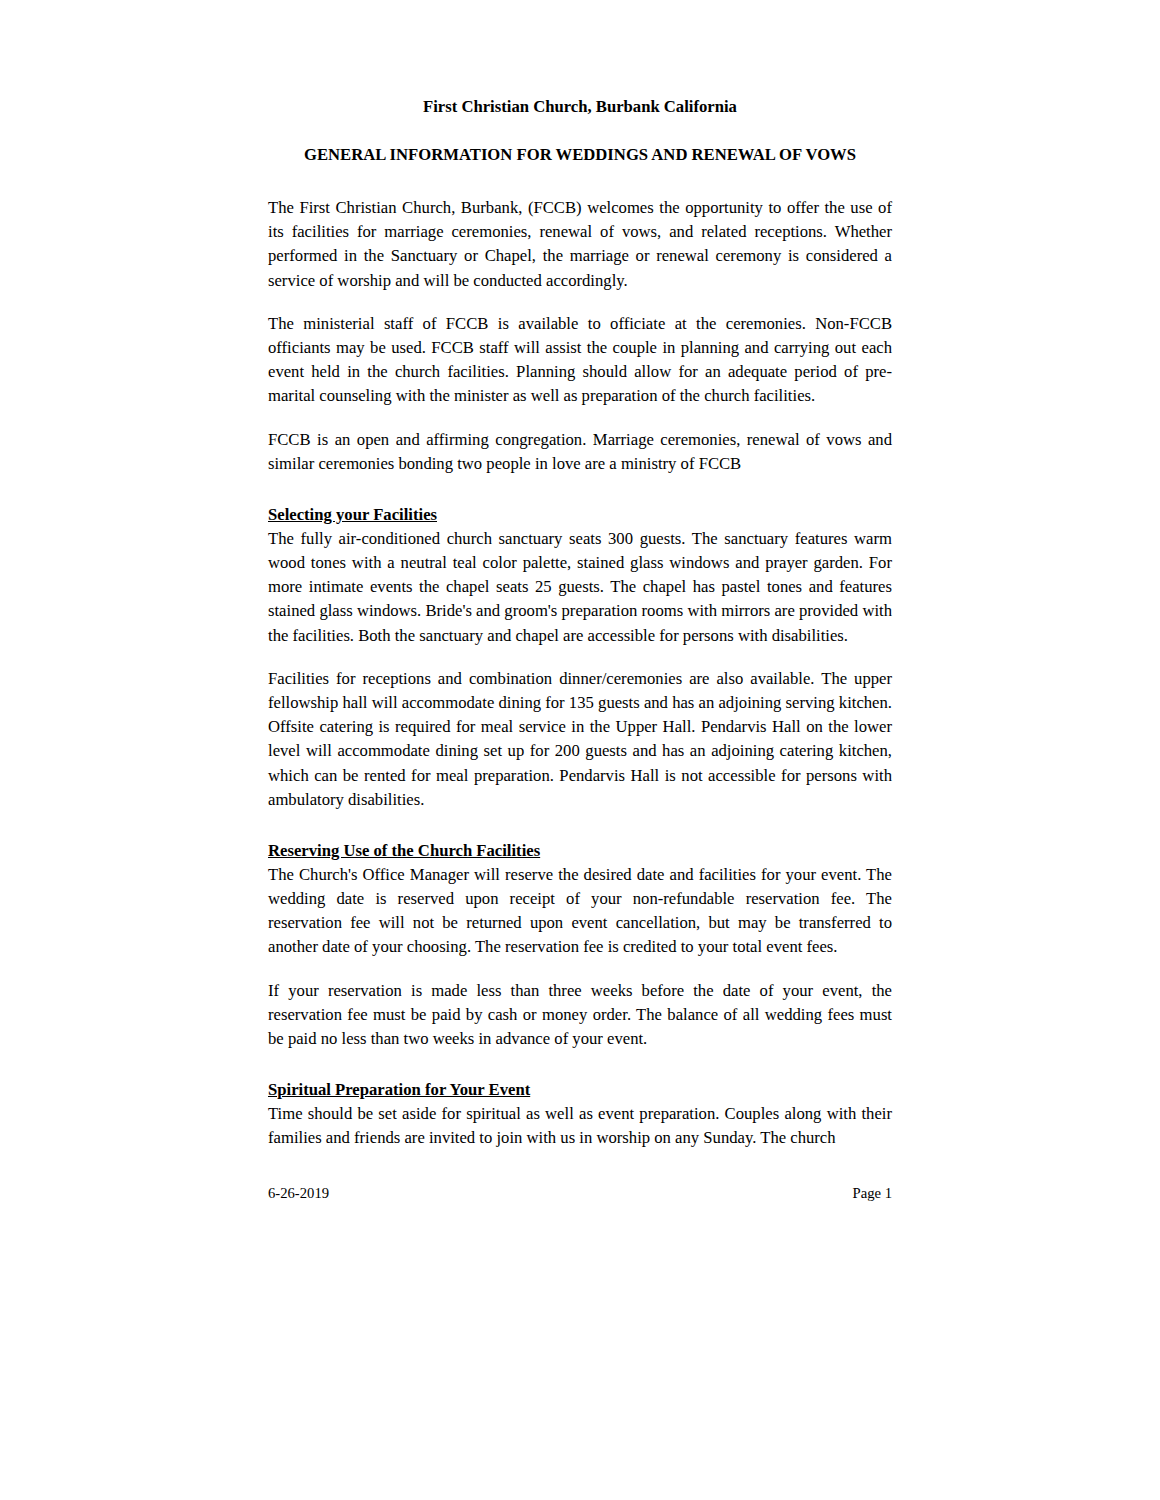First Christian Church, Burbank California
GENERAL INFORMATION FOR WEDDINGS AND RENEWAL OF VOWS
The First Christian Church, Burbank, (FCCB) welcomes the opportunity to offer the use of its facilities for marriage ceremonies, renewal of vows, and related receptions. Whether performed in the Sanctuary or Chapel, the marriage or renewal ceremony is considered a service of worship and will be conducted accordingly.
The ministerial staff of FCCB is available to officiate at the ceremonies. Non-FCCB officiants may be used. FCCB staff will assist the couple in planning and carrying out each event held in the church facilities. Planning should allow for an adequate period of pre-marital counseling with the minister as well as preparation of the church facilities.
FCCB is an open and affirming congregation. Marriage ceremonies, renewal of vows and similar ceremonies bonding two people in love are a ministry of FCCB
Selecting your Facilities
The fully air-conditioned church sanctuary seats 300 guests. The sanctuary features warm wood tones with a neutral teal color palette, stained glass windows and prayer garden. For more intimate events the chapel seats 25 guests. The chapel has pastel tones and features stained glass windows. Bride's and groom's preparation rooms with mirrors are provided with the facilities. Both the sanctuary and chapel are accessible for persons with disabilities.
Facilities for receptions and combination dinner/ceremonies are also available. The upper fellowship hall will accommodate dining for 135 guests and has an adjoining serving kitchen. Offsite catering is required for meal service in the Upper Hall. Pendarvis Hall on the lower level will accommodate dining set up for 200 guests and has an adjoining catering kitchen, which can be rented for meal preparation. Pendarvis Hall is not accessible for persons with ambulatory disabilities.
Reserving Use of the Church Facilities
The Church's Office Manager will reserve the desired date and facilities for your event. The wedding date is reserved upon receipt of your non-refundable reservation fee. The reservation fee will not be returned upon event cancellation, but may be transferred to another date of your choosing. The reservation fee is credited to your total event fees.
If your reservation is made less than three weeks before the date of your event, the reservation fee must be paid by cash or money order. The balance of all wedding fees must be paid no less than two weeks in advance of your event.
Spiritual Preparation for Your Event
Time should be set aside for spiritual as well as event preparation. Couples along with their families and friends are invited to join with us in worship on any Sunday. The church
6-26-2019
Page 1